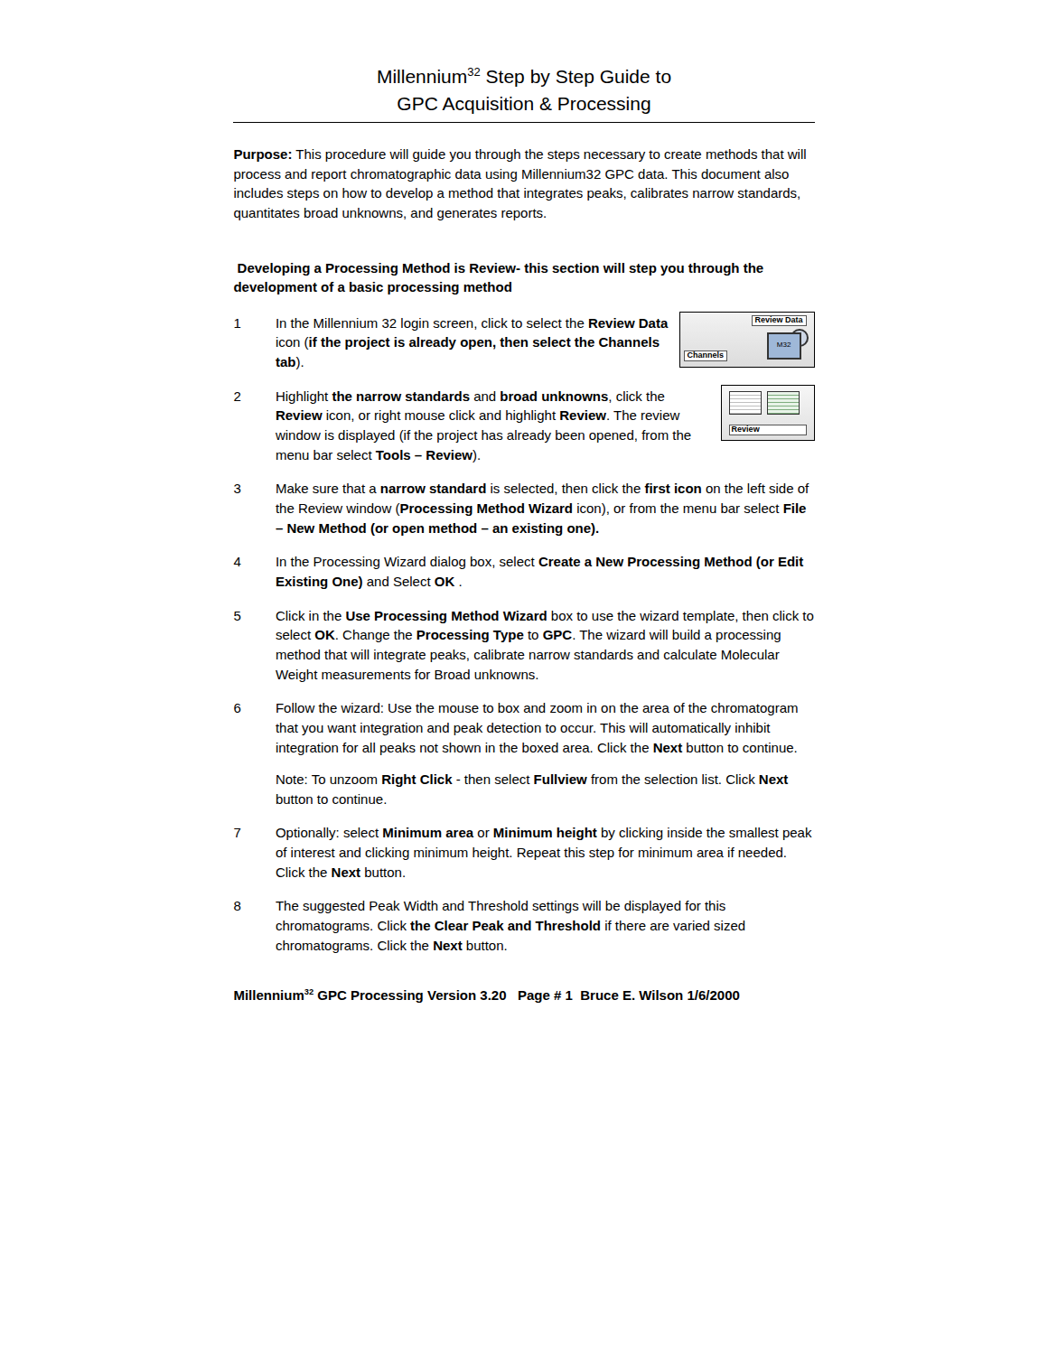Millennium32 Step by Step Guide to
GPC Acquisition & Processing
Purpose: This procedure will guide you through the steps necessary to create methods that will process and report chromatographic data using Millennium32 GPC data. This document also includes steps on how to develop a method that integrates peaks, calibrates narrow standards, quantitates broad unknowns, and generates reports.
Developing a Processing Method is Review- this section will step you through the development of a basic processing method
1
Review Data Channels M32
In the Millennium 32 login screen, click to select the Review Data icon (if the project is already open, then select the Channels tab).
2
Review
Highlight the narrow standards and broad unknowns, click the Review icon, or right mouse click and highlight Review. The review window is displayed (if the project has already been opened, from the menu bar select Tools – Review).
3 Make sure that a narrow standard is selected, then click the first icon on the left side of the Review window (Processing Method Wizard icon), or from the menu bar select File – New Method (or open method – an existing one).
4 In the Processing Wizard dialog box, select Create a New Processing Method (or Edit Existing One) and Select OK .
5 Click in the Use Processing Method Wizard box to use the wizard template, then click to select OK. Change the Processing Type to GPC. The wizard will build a processing method that will integrate peaks, calibrate narrow standards and calculate Molecular Weight measurements for Broad unknowns.
6 Follow the wizard: Use the mouse to box and zoom in on the area of the chromatogram that you want integration and peak detection to occur. This will automatically inhibit integration for all peaks not shown in the boxed area. Click the Next button to continue.
Note: To unzoom Right Click - then select Fullview from the selection list. Click Next button to continue.
7 Optionally: select Minimum area or Minimum height by clicking inside the smallest peak of interest and clicking minimum height. Repeat this step for minimum area if needed. Click the Next button.
8 The suggested Peak Width and Threshold settings will be displayed for this chromatograms. Click the Clear Peak and Threshold if there are varied sized chromatograms. Click the Next button.
Millennium32 GPC Processing Version 3.20 Page # 1 Bruce E. Wilson 1/6/2000